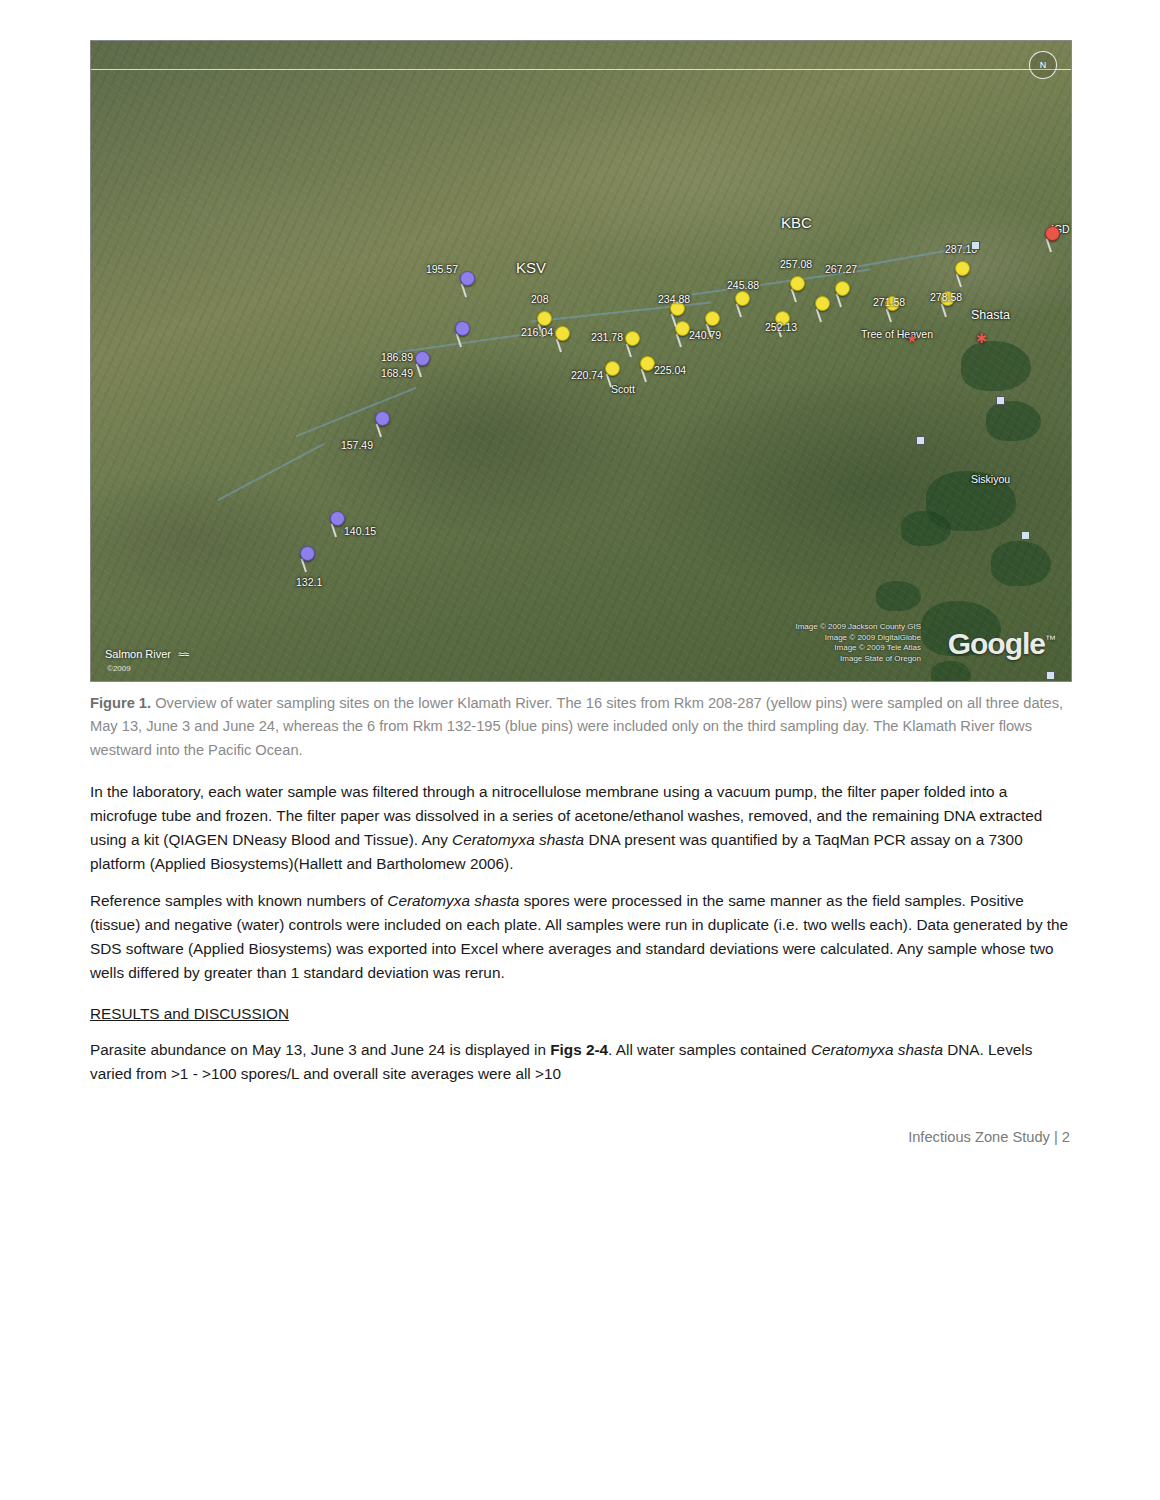N
KBC
KSV
Shasta
Tree of Heaven
Scott
Siskiyou
IGD
208
216.04
220.74
225.04
231.78
240.79
234.88
245.88
252.13
257.08
267.27
271.58
278.58
287.18
195.57
186.89
168.49
157.49
140.15
132.1
★
✱
Salmon River ≈≈
Image © 2009 Jackson County GIS
Image © 2009 DigitalGlobe
Image © 2009 Tele Atlas
Image State of Oregon
Google™
©2009
Figure 1. Overview of water sampling sites on the lower Klamath River. The 16 sites from Rkm 208-287 (yellow pins) were sampled on all three dates, May 13, June 3 and June 24, whereas the 6 from Rkm 132-195 (blue pins) were included only on the third sampling day. The Klamath River flows westward into the Pacific Ocean.
In the laboratory, each water sample was filtered through a nitrocellulose membrane using a vacuum pump, the filter paper folded into a microfuge tube and frozen. The filter paper was dissolved in a series of acetone/ethanol washes, removed, and the remaining DNA extracted using a kit (QIAGEN DNeasy Blood and Tissue). Any Ceratomyxa shasta DNA present was quantified by a TaqMan PCR assay on a 7300 platform (Applied Biosystems)(Hallett and Bartholomew 2006).
Reference samples with known numbers of Ceratomyxa shasta spores were processed in the same manner as the field samples. Positive (tissue) and negative (water) controls were included on each plate. All samples were run in duplicate (i.e. two wells each). Data generated by the SDS software (Applied Biosystems) was exported into Excel where averages and standard deviations were calculated. Any sample whose two wells differed by greater than 1 standard deviation was rerun.
RESULTS and DISCUSSION
Parasite abundance on May 13, June 3 and June 24 is displayed in Figs 2-4. All water samples contained Ceratomyxa shasta DNA. Levels varied from >1 - >100 spores/L and overall site averages were all >10
Infectious Zone Study | 2